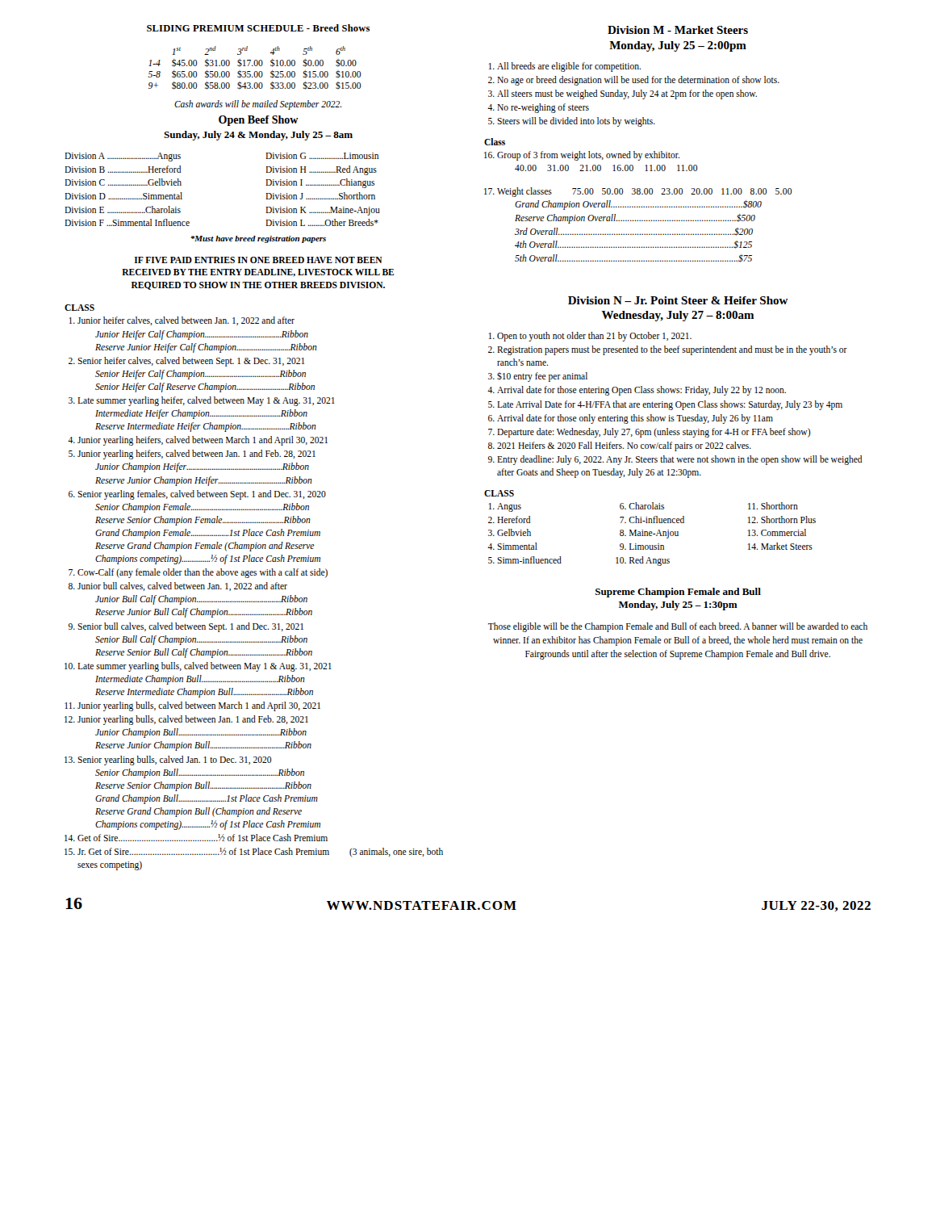SLIDING PREMIUM SCHEDULE - Breed Shows
| | 1 st | 2 nd | 3 rd | 4 th | 5 th | 6 th |
| --- | --- | --- | --- | --- | --- | --- |
| 1-4 | $45.00 | $31.00 | $17.00 | $10.00 | $0.00 | $0.00 |
| 5-8 | $65.00 | $50.00 | $35.00 | $25.00 | $15.00 | $10.00 |
| 9+ | $80.00 | $58.00 | $43.00 | $33.00 | $23.00 | $15.00 |
Cash awards will be mailed September 2022.
Open Beef Show
Sunday, July 24 & Monday, July 25 – 8am
Division A .......................... Angus
Division B ..................... Hereford
Division C ..................... Gelbvieh
Division D .................. Simmental
Division E .................... Charolais
Division F ... Simmental Influence
Division G .................. Limousin
Division H .............. Red Angus
Division I .................. Chiangus
Division J ................. Shorthorn
Division K ........... Maine-Anjou
Division L ......... Other Breeds*
*Must have breed registration papers
IF FIVE PAID ENTRIES IN ONE BREED HAVE NOT BEEN
RECEIVED BY THE ENTRY DEADLINE, LIVESTOCK WILL BE
REQUIRED TO SHOW IN THE OTHER BREEDS DIVISION.
CLASS
Junior heifer calves, calved between Jan. 1, 2022 and after Junior Heifer Calf Champion........................................ Ribbon Reserve Junior Heifer Calf Champion............................ Ribbon
Senior heifer calves, calved between Sept. 1 & Dec. 31, 2021 Senior Heifer Calf Champion....................................... Ribbon Senior Heifer Calf Reserve Champion........................... Ribbon
Late summer yearling heifer, calved between May 1 & Aug. 31, 2021 Intermediate Heifer Champion..................................... Ribbon Reserve Intermediate Heifer Champion......................... Ribbon
Junior yearling heifers, calved between March 1 and April 30, 2021
Junior yearling heifers, calved between Jan. 1 and Feb. 28, 2021 Junior Champion Heifer.................................................. Ribbon Reserve Junior Champion Heifer................................... Ribbon
Senior yearling females, calved between Sept. 1 and Dec. 31, 2020 Senior Champion Female................................................ Ribbon Reserve Senior Champion Female................................ Ribbon Grand Champion Female.................... 1st Place Cash Premium Reserve Grand Champion Female (Champion and Reserve Champions competing)............... ½ of 1st Place Cash Premium
Cow-Calf (any female older than the above ages with a calf at side)
Junior bull calves, calved between Jan. 1, 2022 and after Junior Bull Calf Champion............................................ Ribbon Reserve Junior Bull Calf Champion.............................. Ribbon
Senior bull calves, calved between Sept. 1 and Dec. 31, 2021 Senior Bull Calf Champion............................................ Ribbon Reserve Senior Bull Calf Champion.............................. Ribbon
Late summer yearling bulls, calved between May 1 & Aug. 31, 2021 Intermediate Champion Bull........................................ Ribbon Reserve Intermediate Champion Bull............................ Ribbon
Junior yearling bulls, calved between March 1 and April 30, 2021
Junior yearling bulls, calved between Jan. 1 and Feb. 28, 2021 Junior Champion Bull..................................................... Ribbon Reserve Junior Champion Bull....................................... Ribbon
Senior yearling bulls, calved Jan. 1 to Dec. 31, 2020 Senior Champion Bull.................................................... Ribbon Reserve Senior Champion Bull....................................... Ribbon Grand Champion Bull......................... 1st Place Cash Premium Reserve Grand Champion Bull (Champion and Reserve Champions competing)............... ½ of 1st Place Cash Premium
Get of Sire........................................... ½ of 1st Place Cash Premium
Jr. Get of Sire....................................... ½ of 1st Place Cash Premium (3 animals, one sire, both sexes competing)
Division M - Market Steers
Monday, July 25 – 2:00pm
All breeds are eligible for competition.
No age or breed designation will be used for the determination of show lots.
All steers must be weighed Sunday, July 24 at 2pm for the open show.
No re-weighing of steers
Steers will be divided into lots by weights.
Class
Group of 3 from weight lots, owned by exhibitor. 40.00 31.00 21.00 16.00 11.00 11.00
Weight classes 75.00 50.00 38.00 23.00 20.00 11.00 8.00 5.00 Grand Champion Overall.........................................................$800 Reserve Champion Overall....................................................$500 3rd Overall............................................................................$200 4th Overall............................................................................$125 5th Overall..............................................................................$75
Division N – Jr. Point Steer & Heifer Show
Wednesday, July 27 – 8:00am
Open to youth not older than 21 by October 1, 2021.
Registration papers must be presented to the beef superintendent and must be in the youth’s or ranch’s name.
$10 entry fee per animal
Arrival date for those entering Open Class shows: Friday, July 22 by 12 noon.
Late Arrival Date for 4-H/FFA that are entering Open Class shows: Saturday, July 23 by 4pm
Arrival date for those only entering this show is Tuesday, July 26 by 11am
Departure date: Wednesday, July 27, 6pm (unless staying for 4-H or FFA beef show)
2021 Heifers & 2020 Fall Heifers. No cow/calf pairs or 2022 calves.
Entry deadline: July 6, 2022. Any Jr. Steers that were not shown in the open show will be weighed after Goats and Sheep on Tuesday, July 26 at 12:30pm.
CLASS
Angus
Hereford
Gelbvieh
Simmental
Simm-influenced
Charolais
Chi-influenced
Maine-Anjou
Limousin
Red Angus
Shorthorn
Shorthorn Plus
Commercial
Market Steers
Supreme Champion Female and Bull
Monday, July 25 – 1:30pm
Those eligible will be the Champion Female and Bull of each breed. A banner will be awarded to each winner. If an exhibitor has Champion Female or Bull of a breed, the whole herd must remain on the Fairgrounds until after the selection of Supreme Champion Female and Bull drive.
16
WWW.NDSTATEFAIR.COM
JULY 22-30, 2022